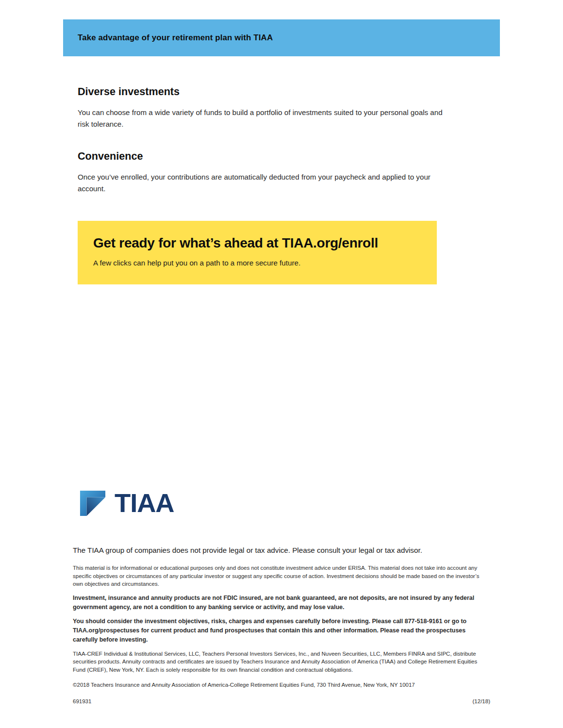Take advantage of your retirement plan with TIAA
Diverse investments
You can choose from a wide variety of funds to build a portfolio of investments suited to your personal goals and risk tolerance.
Convenience
Once you’ve enrolled, your contributions are automatically deducted from your paycheck and applied to your account.
Get ready for what’s ahead at TIAA.org/enroll
A few clicks can help put you on a path to a more secure future.
TIAA
The TIAA group of companies does not provide legal or tax advice. Please consult your legal or tax advisor.
This material is for informational or educational purposes only and does not constitute investment advice under ERISA. This material does not take into account any specific objectives or circumstances of any particular investor or suggest any specific course of action. Investment decisions should be made based on the investor’s own objectives and circumstances.
Investment, insurance and annuity products are not FDIC insured, are not bank guaranteed, are not deposits, are not insured by any federal government agency, are not a condition to any banking service or activity, and may lose value.
You should consider the investment objectives, risks, charges and expenses carefully before investing. Please call 877-518-9161 or go to TIAA.org/prospectuses for current product and fund prospectuses that contain this and other information. Please read the prospectuses carefully before investing.
TIAA-CREF Individual & Institutional Services, LLC, Teachers Personal Investors Services, Inc., and Nuveen Securities, LLC, Members FINRA and SIPC, distribute securities products. Annuity contracts and certificates are issued by Teachers Insurance and Annuity Association of America (TIAA) and College Retirement Equities Fund (CREF), New York, NY. Each is solely responsible for its own financial condition and contractual obligations.
©2018 Teachers Insurance and Annuity Association of America-College Retirement Equities Fund, 730 Third Avenue, New York, NY 10017
691931 (12/18)